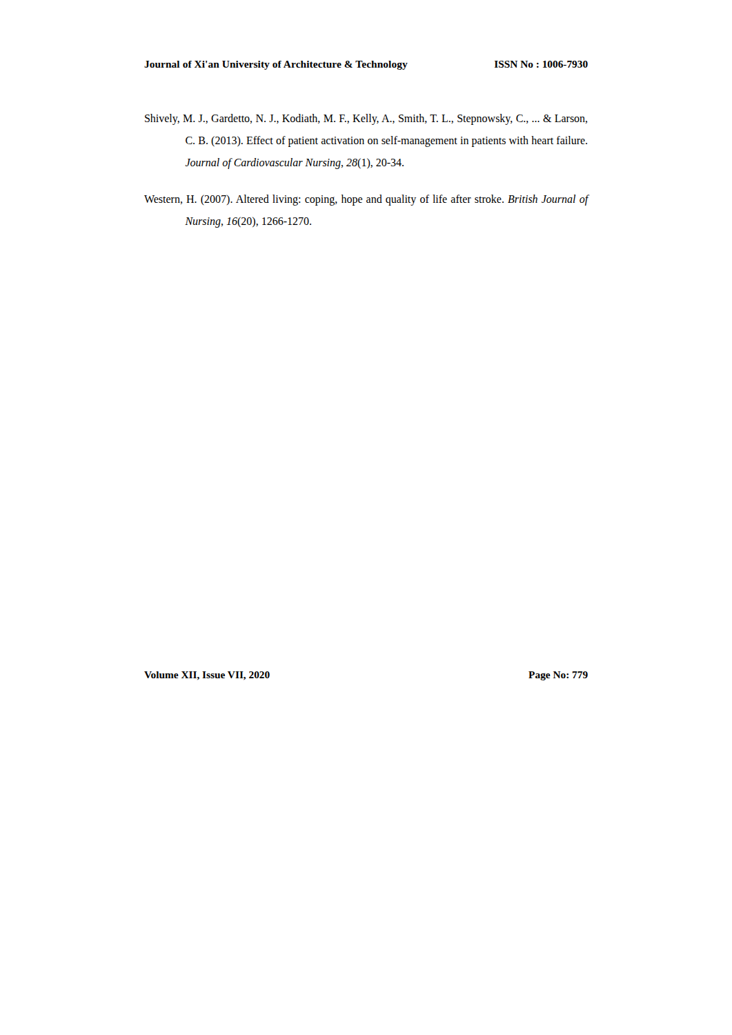Journal of Xi'an University of Architecture & Technology ISSN No : 1006-7930
Shively, M. J., Gardetto, N. J., Kodiath, M. F., Kelly, A., Smith, T. L., Stepnowsky, C., ... & Larson, C. B. (2013). Effect of patient activation on self-management in patients with heart failure. Journal of Cardiovascular Nursing, 28(1), 20-34.
Western, H. (2007). Altered living: coping, hope and quality of life after stroke. British Journal of Nursing, 16(20), 1266-1270.
Volume XII, Issue VII, 2020 Page No: 779